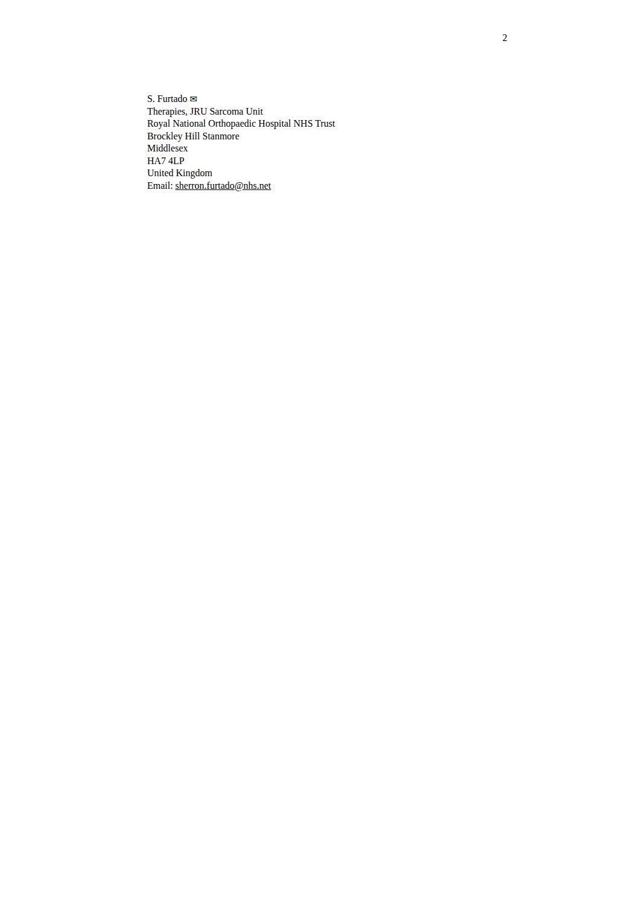2
S. Furtado ✉ Therapies, JRU Sarcoma Unit Royal National Orthopaedic Hospital NHS Trust Brockley Hill Stanmore Middlesex HA7 4LP United Kingdom Email: sherron.furtado@nhs.net